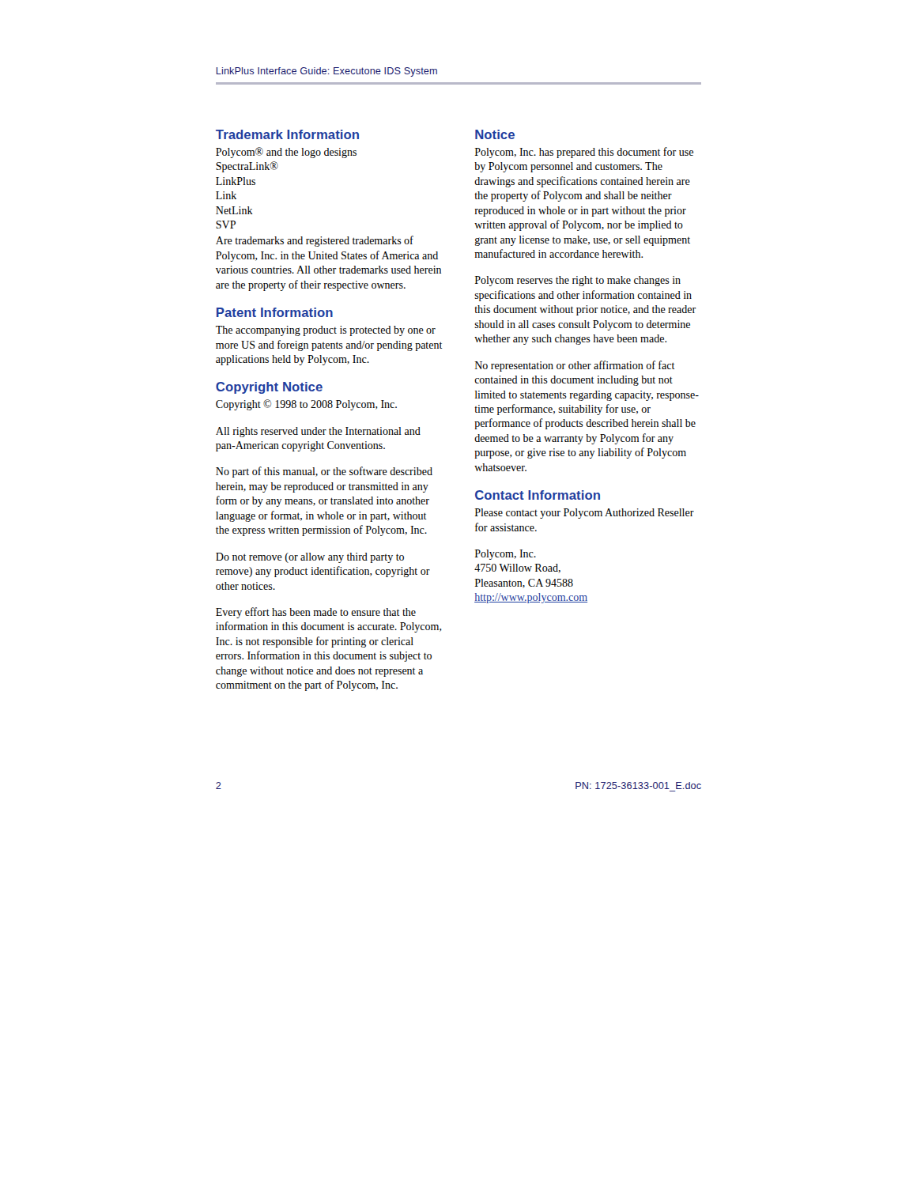LinkPlus Interface Guide: Executone IDS System
Trademark Information
Polycom® and the logo designs
SpectraLink®
LinkPlus
Link
NetLink
SVP
Are trademarks and registered trademarks of Polycom, Inc. in the United States of America and various countries. All other trademarks used herein are the property of their respective owners.
Patent Information
The accompanying product is protected by one or more US and foreign patents and/or pending patent applications held by Polycom, Inc.
Copyright Notice
Copyright © 1998 to 2008 Polycom, Inc.
All rights reserved under the International and pan-American copyright Conventions.
No part of this manual, or the software described herein, may be reproduced or transmitted in any form or by any means, or translated into another language or format, in whole or in part, without the express written permission of Polycom, Inc.
Do not remove (or allow any third party to remove) any product identification, copyright or other notices.
Every effort has been made to ensure that the information in this document is accurate. Polycom, Inc. is not responsible for printing or clerical errors. Information in this document is subject to change without notice and does not represent a commitment on the part of Polycom, Inc.
Notice
Polycom, Inc. has prepared this document for use by Polycom personnel and customers. The drawings and specifications contained herein are the property of Polycom and shall be neither reproduced in whole or in part without the prior written approval of Polycom, nor be implied to grant any license to make, use, or sell equipment manufactured in accordance herewith.
Polycom reserves the right to make changes in specifications and other information contained in this document without prior notice, and the reader should in all cases consult Polycom to determine whether any such changes have been made.
No representation or other affirmation of fact contained in this document including but not limited to statements regarding capacity, response-time performance, suitability for use, or performance of products described herein shall be deemed to be a warranty by Polycom for any purpose, or give rise to any liability of Polycom whatsoever.
Contact Information
Please contact your Polycom Authorized Reseller for assistance.
Polycom, Inc.
4750 Willow Road,
Pleasanton, CA 94588
http://www.polycom.com
2 PN: 1725-36133-001_E.doc